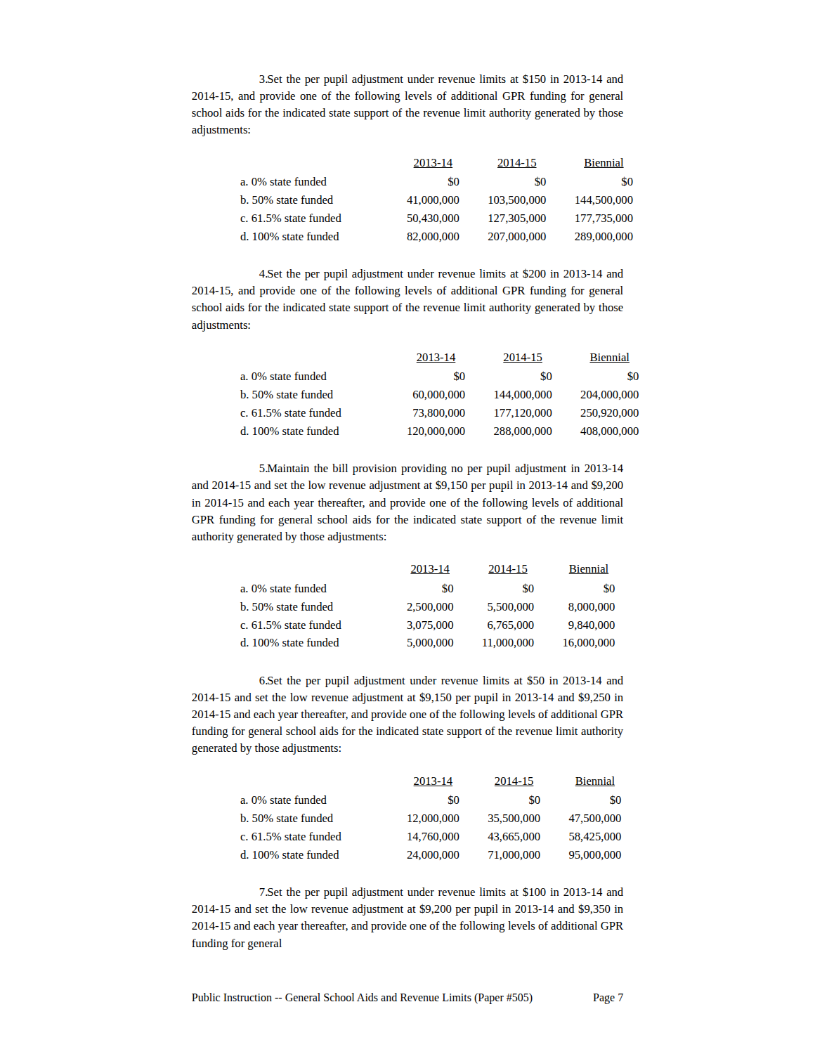3. Set the per pupil adjustment under revenue limits at $150 in 2013-14 and 2014-15, and provide one of the following levels of additional GPR funding for general school aids for the indicated state support of the revenue limit authority generated by those adjustments:
| | 2013-14 | 2014-15 | Biennial |
| --- | --- | --- | --- |
| a. 0% state funded | $0 | $0 | $0 |
| b. 50% state funded | 41,000,000 | 103,500,000 | 144,500,000 |
| c. 61.5% state funded | 50,430,000 | 127,305,000 | 177,735,000 |
| d. 100% state funded | 82,000,000 | 207,000,000 | 289,000,000 |
4. Set the per pupil adjustment under revenue limits at $200 in 2013-14 and 2014-15, and provide one of the following levels of additional GPR funding for general school aids for the indicated state support of the revenue limit authority generated by those adjustments:
| | 2013-14 | 2014-15 | Biennial |
| --- | --- | --- | --- |
| a. 0% state funded | $0 | $0 | $0 |
| b. 50% state funded | 60,000,000 | 144,000,000 | 204,000,000 |
| c. 61.5% state funded | 73,800,000 | 177,120,000 | 250,920,000 |
| d. 100% state funded | 120,000,000 | 288,000,000 | 408,000,000 |
5. Maintain the bill provision providing no per pupil adjustment in 2013-14 and 2014-15 and set the low revenue adjustment at $9,150 per pupil in 2013-14 and $9,200 in 2014-15 and each year thereafter, and provide one of the following levels of additional GPR funding for general school aids for the indicated state support of the revenue limit authority generated by those adjustments:
| | 2013-14 | 2014-15 | Biennial |
| --- | --- | --- | --- |
| a. 0% state funded | $0 | $0 | $0 |
| b. 50% state funded | 2,500,000 | 5,500,000 | 8,000,000 |
| c. 61.5% state funded | 3,075,000 | 6,765,000 | 9,840,000 |
| d. 100% state funded | 5,000,000 | 11,000,000 | 16,000,000 |
6. Set the per pupil adjustment under revenue limits at $50 in 2013-14 and 2014-15 and set the low revenue adjustment at $9,150 per pupil in 2013-14 and $9,250 in 2014-15 and each year thereafter, and provide one of the following levels of additional GPR funding for general school aids for the indicated state support of the revenue limit authority generated by those adjustments:
| | 2013-14 | 2014-15 | Biennial |
| --- | --- | --- | --- |
| a. 0% state funded | $0 | $0 | $0 |
| b. 50% state funded | 12,000,000 | 35,500,000 | 47,500,000 |
| c. 61.5% state funded | 14,760,000 | 43,665,000 | 58,425,000 |
| d. 100% state funded | 24,000,000 | 71,000,000 | 95,000,000 |
7. Set the per pupil adjustment under revenue limits at $100 in 2013-14 and 2014-15 and set the low revenue adjustment at $9,200 per pupil in 2013-14 and $9,350 in 2014-15 and each year thereafter, and provide one of the following levels of additional GPR funding for general
Public Instruction -- General School Aids and Revenue Limits (Paper #505) Page 7